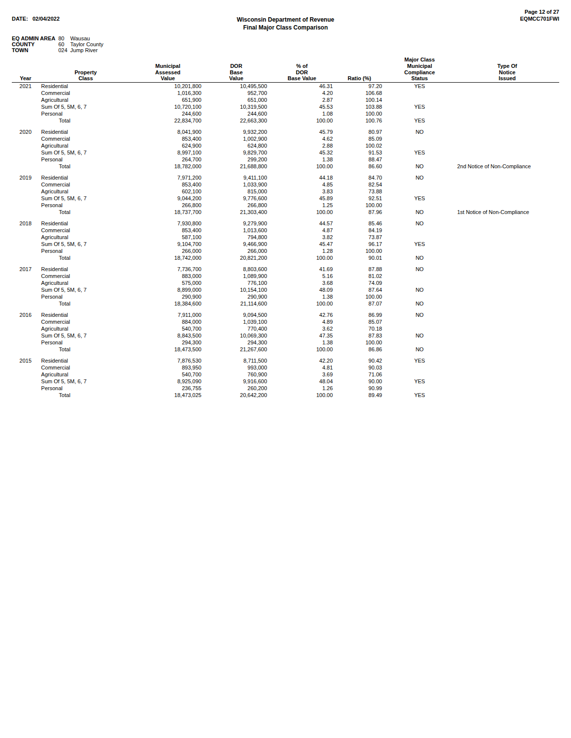Page 12 of 27
| DATE: 02/04/2022 | Wisconsin Department of Revenue Final Major Class Comparison | EQMCC701FWI |
| EQ ADMIN AREA | 80 | Wausau |
| COUNTY | 60 | Taylor County |
| TOWN | 024 | Jump River |
| Year | Property Class | Municipal Assessed Value | DOR Base Value | % of DOR Base Value | Ratio (%) | Major Class Municipal Compliance Status | Type Of Notice Issued |
| --- | --- | --- | --- | --- | --- | --- | --- |
| 2021 | Residential | 10,201,800 | 10,495,500 | 46.31 | 97.20 | YES | |
| | Commercial | 1,016,300 | 952,700 | 4.20 | 106.68 | | |
| | Agricultural | 651,900 | 651,000 | 2.87 | 100.14 | | |
| | Sum Of 5, 5M, 6, 7 | 10,720,100 | 10,319,500 | 45.53 | 103.88 | YES | |
| | Personal | 244,600 | 244,600 | 1.08 | 100.00 | | |
| | Total | 22,834,700 | 22,663,300 | 100.00 | 100.76 | YES | |
| 2020 | Residential | 8,041,900 | 9,932,200 | 45.79 | 80.97 | NO | |
| | Commercial | 853,400 | 1,002,900 | 4.62 | 85.09 | | |
| | Agricultural | 624,900 | 624,800 | 2.88 | 100.02 | | |
| | Sum Of 5, 5M, 6, 7 | 8,997,100 | 9,829,700 | 45.32 | 91.53 | YES | |
| | Personal | 264,700 | 299,200 | 1.38 | 88.47 | | |
| | Total | 18,782,000 | 21,688,800 | 100.00 | 86.60 | NO | 2nd Notice of Non-Compliance |
| 2019 | Residential | 7,971,200 | 9,411,100 | 44.18 | 84.70 | NO | |
| | Commercial | 853,400 | 1,033,900 | 4.85 | 82.54 | | |
| | Agricultural | 602,100 | 815,000 | 3.83 | 73.88 | | |
| | Sum Of 5, 5M, 6, 7 | 9,044,200 | 9,776,600 | 45.89 | 92.51 | YES | |
| | Personal | 266,800 | 266,800 | 1.25 | 100.00 | | |
| | Total | 18,737,700 | 21,303,400 | 100.00 | 87.96 | NO | 1st Notice of Non-Compliance |
| 2018 | Residential | 7,930,800 | 9,279,900 | 44.57 | 85.46 | NO | |
| | Commercial | 853,400 | 1,013,600 | 4.87 | 84.19 | | |
| | Agricultural | 587,100 | 794,800 | 3.82 | 73.87 | | |
| | Sum Of 5, 5M, 6, 7 | 9,104,700 | 9,466,900 | 45.47 | 96.17 | YES | |
| | Personal | 266,000 | 266,000 | 1.28 | 100.00 | | |
| | Total | 18,742,000 | 20,821,200 | 100.00 | 90.01 | NO | |
| 2017 | Residential | 7,736,700 | 8,803,600 | 41.69 | 87.88 | NO | |
| | Commercial | 883,000 | 1,089,900 | 5.16 | 81.02 | | |
| | Agricultural | 575,000 | 776,100 | 3.68 | 74.09 | | |
| | Sum Of 5, 5M, 6, 7 | 8,899,000 | 10,154,100 | 48.09 | 87.64 | NO | |
| | Personal | 290,900 | 290,900 | 1.38 | 100.00 | | |
| | Total | 18,384,600 | 21,114,600 | 100.00 | 87.07 | NO | |
| 2016 | Residential | 7,911,000 | 9,094,500 | 42.76 | 86.99 | NO | |
| | Commercial | 884,000 | 1,039,100 | 4.89 | 85.07 | | |
| | Agricultural | 540,700 | 770,400 | 3.62 | 70.18 | | |
| | Sum Of 5, 5M, 6, 7 | 8,843,500 | 10,069,300 | 47.35 | 87.83 | NO | |
| | Personal | 294,300 | 294,300 | 1.38 | 100.00 | | |
| | Total | 18,473,500 | 21,267,600 | 100.00 | 86.86 | NO | |
| 2015 | Residential | 7,876,530 | 8,711,500 | 42.20 | 90.42 | YES | |
| | Commercial | 893,950 | 993,000 | 4.81 | 90.03 | | |
| | Agricultural | 540,700 | 760,900 | 3.69 | 71.06 | | |
| | Sum Of 5, 5M, 6, 7 | 8,925,090 | 9,916,600 | 48.04 | 90.00 | YES | |
| | Personal | 236,755 | 260,200 | 1.26 | 90.99 | | |
| | Total | 18,473,025 | 20,642,200 | 100.00 | 89.49 | YES | |